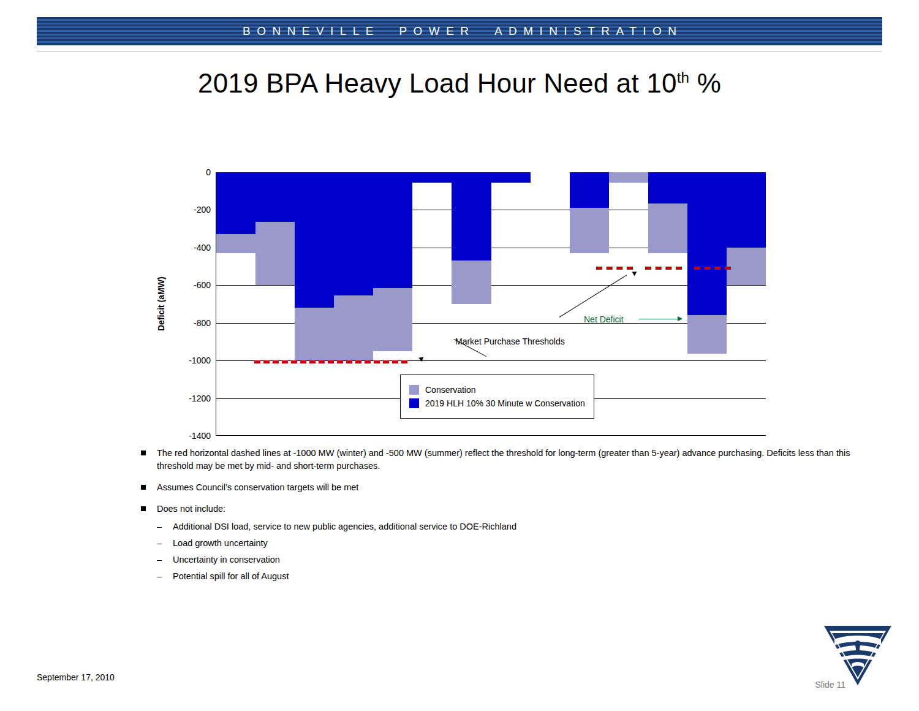BONNEVILLE POWER ADMINISTRATION
2019 BPA Heavy Load Hour Need at 10th %
Oct Nov Dec Jan Feb Mar Apr I Apr II May Jun Jul Aug I Aug II Sep
Deficit (aMW)
0 -200 -400 -600 -800 -1000 -1200 -1400
Market Purchase Thresholds
Net Deficit
Conservation
2019 HLH 10% 30 Minute w Conservation
The red horizontal dashed lines at -1000 MW (winter) and -500 MW (summer) reflect the threshold for long-term (greater than 5-year) advance purchasing. Deficits less than this threshold may be met by mid- and short-term purchases.
Assumes Council’s conservation targets will be met
Does not include:
Additional DSI load, service to new public agencies, additional service to DOE-Richland
Load growth uncertainty
Uncertainty in conservation
Potential spill for all of August
September 17, 2010
Slide 11